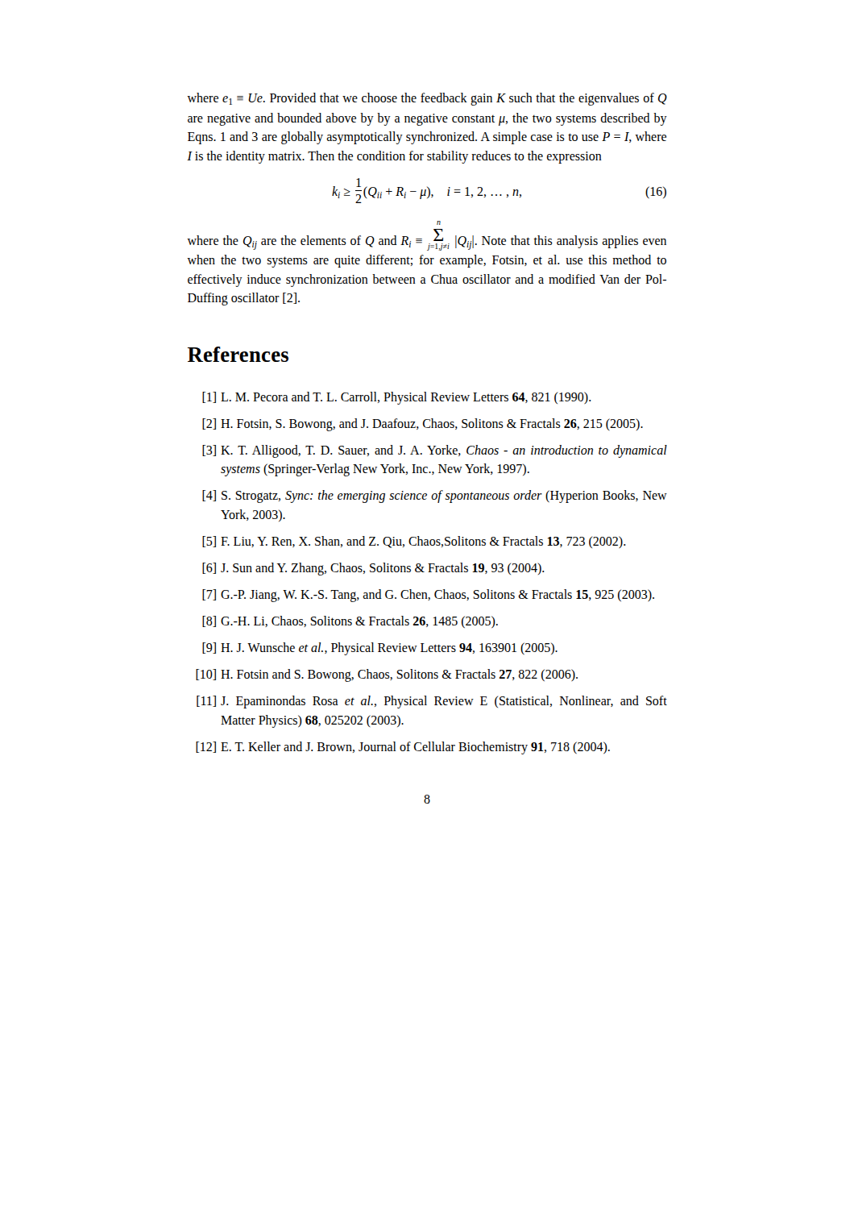where e1 ≡ Ue. Provided that we choose the feedback gain K such that the eigenvalues of Q are negative and bounded above by by a negative constant μ, the two systems described by Eqns. 1 and 3 are globally asymptotically synchronized. A simple case is to use P = I, where I is the identity matrix. Then the condition for stability reduces to the expression
ki ≥ 12(Qii + Ri − μ), i = 1, 2, … , n, (16)
where the Qij are the elements of Q and Ri ≡ nΣj=1,j≠i |Qij|. Note that this analysis applies even when the two systems are quite different; for example, Fotsin, et al. use this method to effectively induce synchronization between a Chua oscillator and a modified Van der Pol-Duffing oscillator [2].
References
[1] L. M. Pecora and T. L. Carroll, Physical Review Letters 64, 821 (1990).
[2] H. Fotsin, S. Bowong, and J. Daafouz, Chaos, Solitons & Fractals 26, 215 (2005).
[3] K. T. Alligood, T. D. Sauer, and J. A. Yorke, Chaos - an introduction to dynamical systems (Springer-Verlag New York, Inc., New York, 1997).
[4] S. Strogatz, Sync: the emerging science of spontaneous order (Hyperion Books, New York, 2003).
[5] F. Liu, Y. Ren, X. Shan, and Z. Qiu, Chaos,Solitons & Fractals 13, 723 (2002).
[6] J. Sun and Y. Zhang, Chaos, Solitons & Fractals 19, 93 (2004).
[7] G.-P. Jiang, W. K.-S. Tang, and G. Chen, Chaos, Solitons & Fractals 15, 925 (2003).
[8] G.-H. Li, Chaos, Solitons & Fractals 26, 1485 (2005).
[9] H. J. Wunsche et al., Physical Review Letters 94, 163901 (2005).
[10] H. Fotsin and S. Bowong, Chaos, Solitons & Fractals 27, 822 (2006).
[11] J. Epaminondas Rosa et al., Physical Review E (Statistical, Nonlinear, and Soft Matter Physics) 68, 025202 (2003).
[12] E. T. Keller and J. Brown, Journal of Cellular Biochemistry 91, 718 (2004).
8